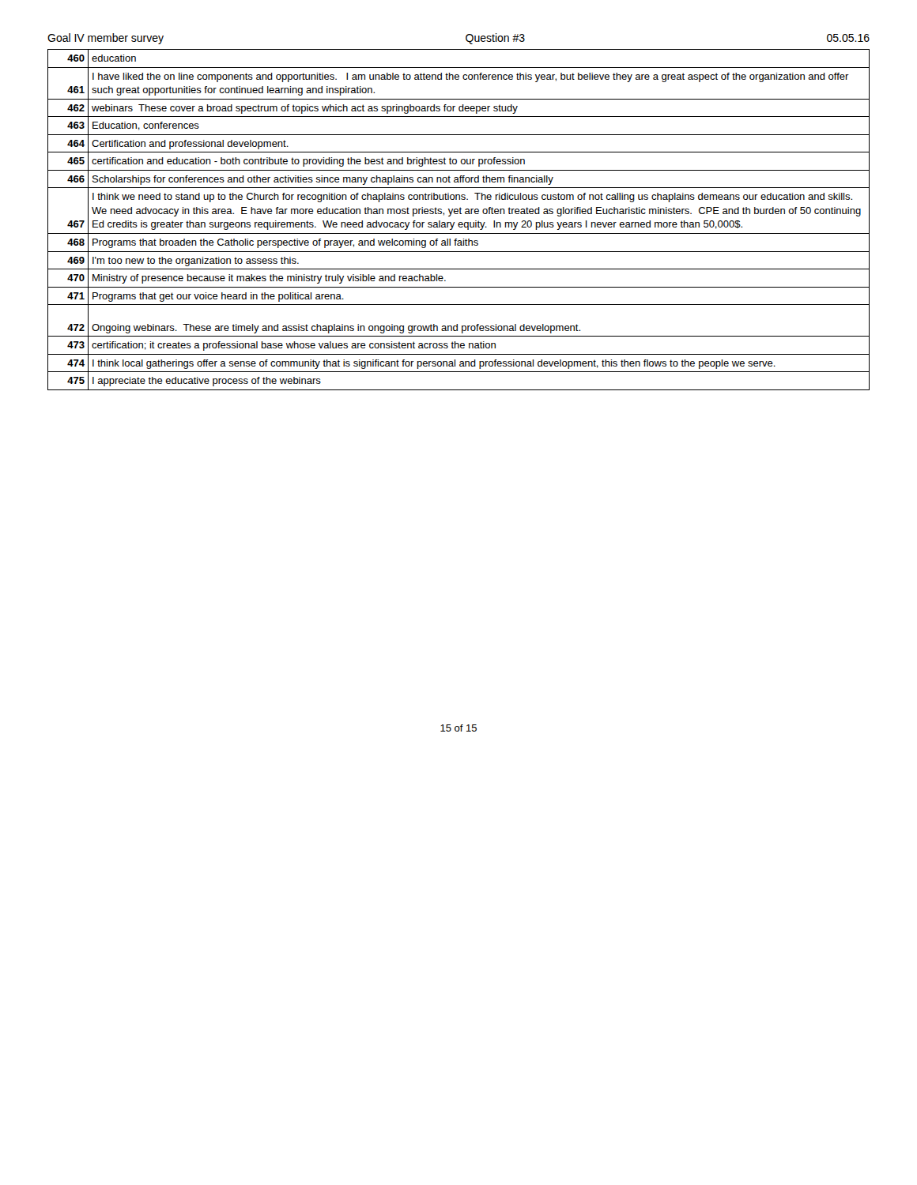Goal IV member survey
Question #3
05.05.16
| 460 | education |
| 461 | I have liked the on line components and opportunities. I am unable to attend the conference this year, but believe they are a great aspect of the organization and offer such great opportunities for continued learning and inspiration. |
| 462 | webinars These cover a broad spectrum of topics which act as springboards for deeper study |
| 463 | Education, conferences |
| 464 | Certification and professional development. |
| 465 | certification and education - both contribute to providing the best and brightest to our profession |
| 466 | Scholarships for conferences and other activities since many chaplains can not afford them financially |
| 467 | I think we need to stand up to the Church for recognition of chaplains contributions. The ridiculous custom of not calling us chaplains demeans our education and skills. We need advocacy in this area. E have far more education than most priests, yet are often treated as glorified Eucharistic ministers. CPE and th burden of 50 continuing Ed credits is greater than surgeons requirements. We need advocacy for salary equity. In my 20 plus years I never earned more than 50,000$. |
| 468 | Programs that broaden the Catholic perspective of prayer, and welcoming of all faiths |
| 469 | I'm too new to the organization to assess this. |
| 470 | Ministry of presence because it makes the ministry truly visible and reachable. |
| 471 | Programs that get our voice heard in the political arena. |
| 472 | Ongoing webinars. These are timely and assist chaplains in ongoing growth and professional development. |
| 473 | certification; it creates a professional base whose values are consistent across the nation |
| 474 | I think local gatherings offer a sense of community that is significant for personal and professional development, this then flows to the people we serve. |
| 475 | I appreciate the educative process of the webinars |
15 of 15